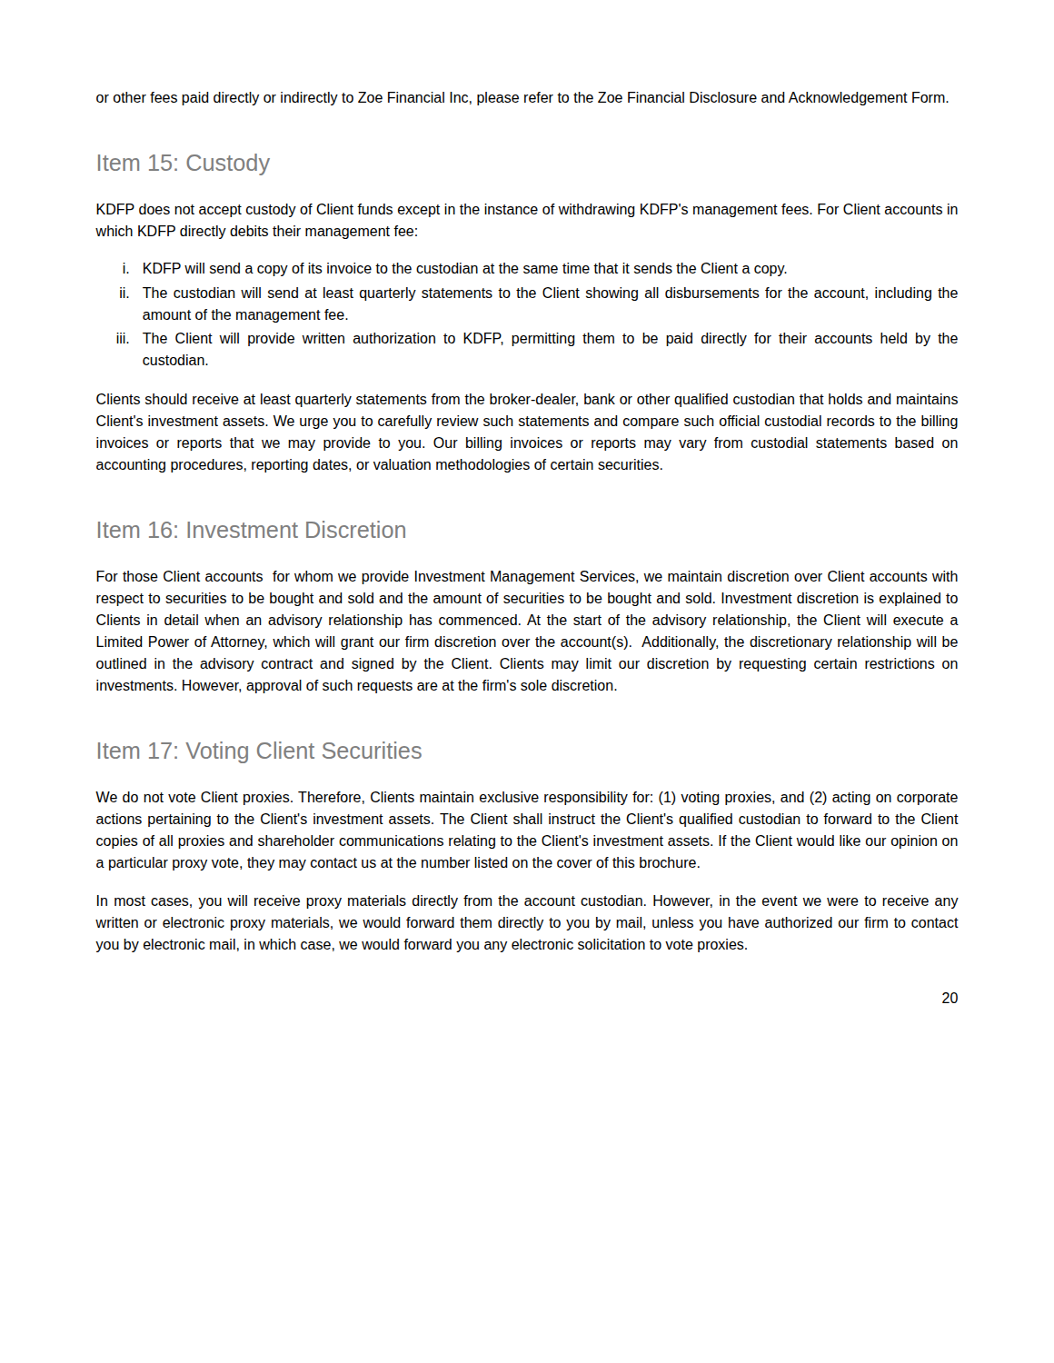or other fees paid directly or indirectly to Zoe Financial Inc, please refer to the Zoe Financial Disclosure and Acknowledgement Form.
Item 15: Custody
KDFP does not accept custody of Client funds except in the instance of withdrawing KDFP's management fees. For Client accounts in which KDFP directly debits their management fee:
KDFP will send a copy of its invoice to the custodian at the same time that it sends the Client a copy.
The custodian will send at least quarterly statements to the Client showing all disbursements for the account, including the amount of the management fee.
The Client will provide written authorization to KDFP, permitting them to be paid directly for their accounts held by the custodian.
Clients should receive at least quarterly statements from the broker-dealer, bank or other qualified custodian that holds and maintains Client's investment assets. We urge you to carefully review such statements and compare such official custodial records to the billing invoices or reports that we may provide to you. Our billing invoices or reports may vary from custodial statements based on accounting procedures, reporting dates, or valuation methodologies of certain securities.
Item 16: Investment Discretion
For those Client accounts for whom we provide Investment Management Services, we maintain discretion over Client accounts with respect to securities to be bought and sold and the amount of securities to be bought and sold. Investment discretion is explained to Clients in detail when an advisory relationship has commenced. At the start of the advisory relationship, the Client will execute a Limited Power of Attorney, which will grant our firm discretion over the account(s). Additionally, the discretionary relationship will be outlined in the advisory contract and signed by the Client. Clients may limit our discretion by requesting certain restrictions on investments. However, approval of such requests are at the firm's sole discretion.
Item 17: Voting Client Securities
We do not vote Client proxies. Therefore, Clients maintain exclusive responsibility for: (1) voting proxies, and (2) acting on corporate actions pertaining to the Client's investment assets. The Client shall instruct the Client's qualified custodian to forward to the Client copies of all proxies and shareholder communications relating to the Client's investment assets. If the Client would like our opinion on a particular proxy vote, they may contact us at the number listed on the cover of this brochure.
In most cases, you will receive proxy materials directly from the account custodian. However, in the event we were to receive any written or electronic proxy materials, we would forward them directly to you by mail, unless you have authorized our firm to contact you by electronic mail, in which case, we would forward you any electronic solicitation to vote proxies.
20